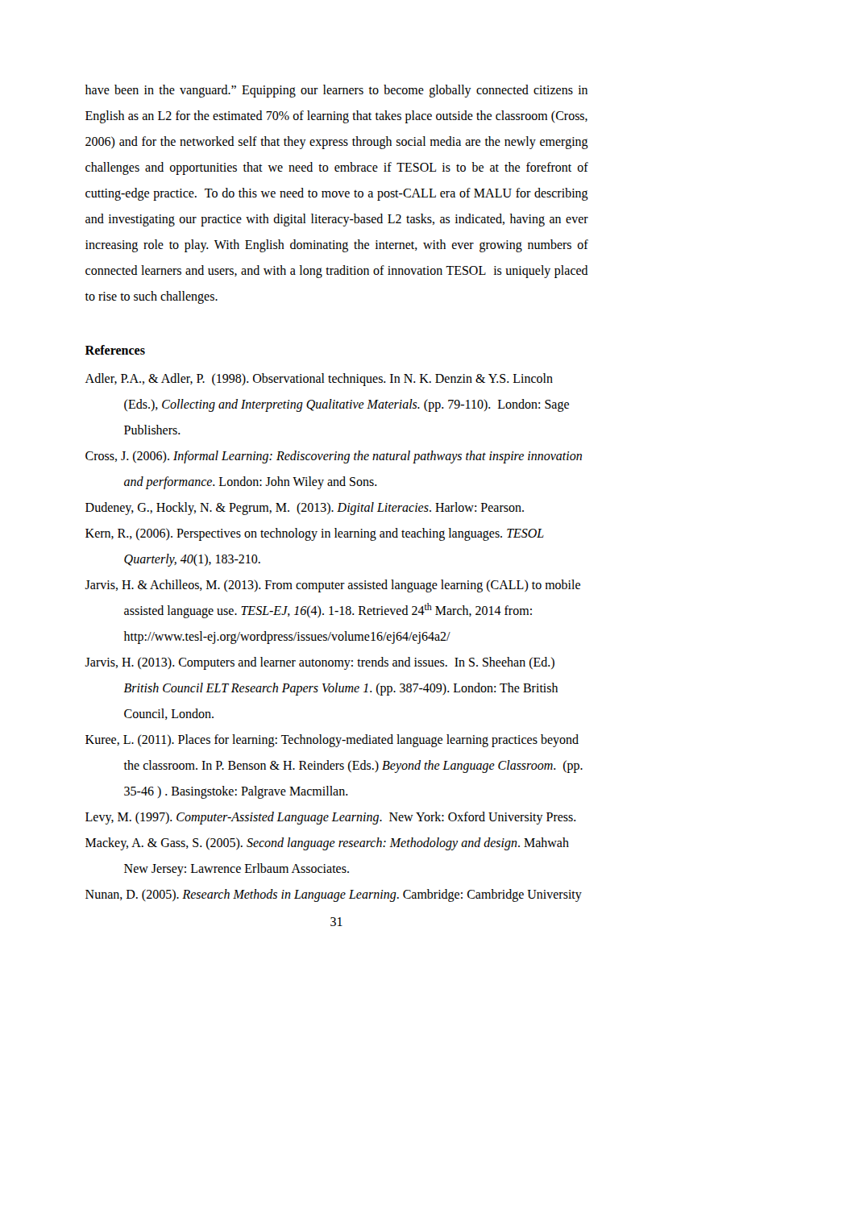have been in the vanguard.” Equipping our learners to become globally connected citizens in English as an L2 for the estimated 70% of learning that takes place outside the classroom (Cross, 2006) and for the networked self that they express through social media are the newly emerging challenges and opportunities that we need to embrace if TESOL is to be at the forefront of cutting-edge practice. To do this we need to move to a post-CALL era of MALU for describing and investigating our practice with digital literacy-based L2 tasks, as indicated, having an ever increasing role to play. With English dominating the internet, with ever growing numbers of connected learners and users, and with a long tradition of innovation TESOL is uniquely placed to rise to such challenges.
References
Adler, P.A., & Adler, P. (1998). Observational techniques. In N. K. Denzin & Y.S. Lincoln (Eds.), Collecting and Interpreting Qualitative Materials. (pp. 79-110). London: Sage Publishers.
Cross, J. (2006). Informal Learning: Rediscovering the natural pathways that inspire innovation and performance. London: John Wiley and Sons.
Dudeney, G., Hockly, N. & Pegrum, M. (2013). Digital Literacies. Harlow: Pearson.
Kern, R., (2006). Perspectives on technology in learning and teaching languages. TESOL Quarterly, 40(1), 183-210.
Jarvis, H. & Achilleos, M. (2013). From computer assisted language learning (CALL) to mobile assisted language use. TESL-EJ, 16(4). 1-18. Retrieved 24th March, 2014 from: http://www.tesl-ej.org/wordpress/issues/volume16/ej64/ej64a2/
Jarvis, H. (2013). Computers and learner autonomy: trends and issues. In S. Sheehan (Ed.) British Council ELT Research Papers Volume 1. (pp. 387-409). London: The British Council, London.
Kuree, L. (2011). Places for learning: Technology-mediated language learning practices beyond the classroom. In P. Benson & H. Reinders (Eds.) Beyond the Language Classroom. (pp. 35-46 ) . Basingstoke: Palgrave Macmillan.
Levy, M. (1997). Computer-Assisted Language Learning. New York: Oxford University Press.
Mackey, A. & Gass, S. (2005). Second language research: Methodology and design. Mahwah New Jersey: Lawrence Erlbaum Associates.
Nunan, D. (2005). Research Methods in Language Learning. Cambridge: Cambridge University
31